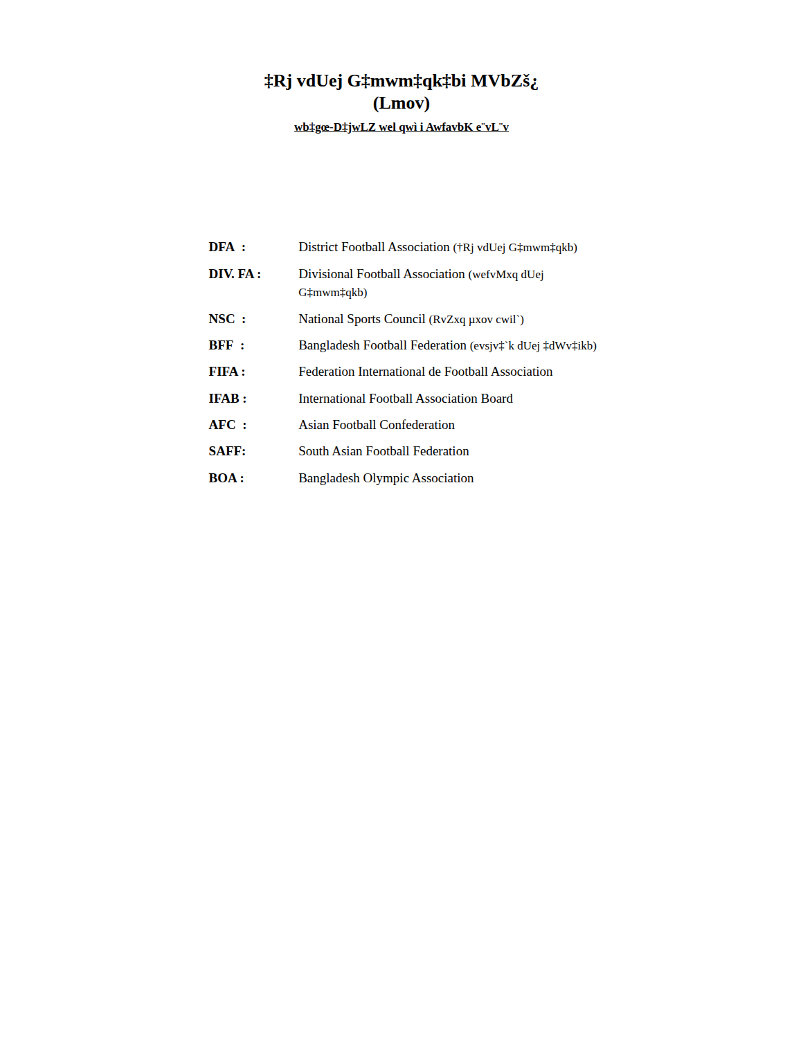‡Rj vdUej G‡mwm‡qk‡bi MVbZš¿ (Lmov)
wb‡gœ‑D‡jwLZ wel qwì i AwfavbK e¨vL¨v
| DFA : | District Football Association (†Rj vdUej G‡mwm‡qkb) |
| DIV. FA : | Divisional Football Association (wefvMxq dUej G‡mwm‡qkb) |
| NSC : | National Sports Council (RvZxq µxov cwil`) |
| BFF : | Bangladesh Football Federation (evsjv‡`k dUej ‡dWv‡ikb) |
| FIFA : | Federation International de Football Association |
| IFAB : | International Football Association Board |
| AFC : | Asian Football Confederation |
| SAFF: | South Asian Football Federation |
| BOA : | Bangladesh Olympic Association |